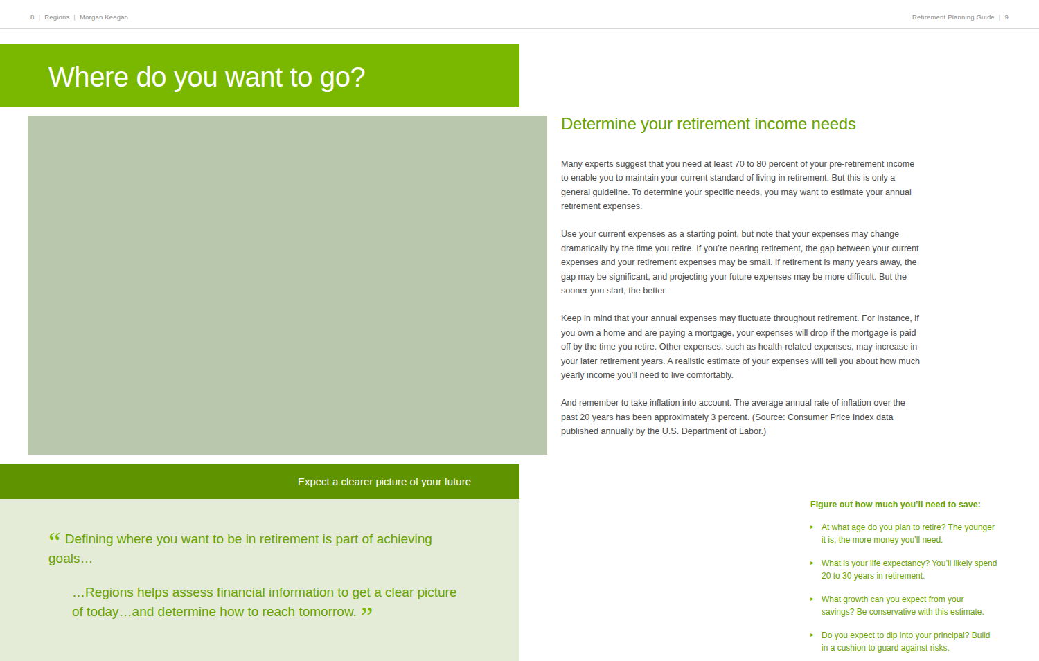8|Regions|Morgan Keegan
Retirement Planning Guide|9
Where do you want to go?
Expect a clearer picture of your future
“Defining where you want to be in retirement is part of achieving goals…
…Regions helps assess financial information to get a clear picture of today…and determine how to reach tomorrow.”
Determine your retirement income needs
Many experts suggest that you need at least 70 to 80 percent of your pre-retirement income to enable you to maintain your current standard of living in retirement. But this is only a general guideline. To determine your specific needs, you may want to estimate your annual retirement expenses.
Use your current expenses as a starting point, but note that your expenses may change dramatically by the time you retire. If you’re nearing retirement, the gap between your current expenses and your retirement expenses may be small. If retirement is many years away, the gap may be significant, and projecting your future expenses may be more difficult. But the sooner you start, the better.
Keep in mind that your annual expenses may fluctuate throughout retirement. For instance, if you own a home and are paying a mortgage, your expenses will drop if the mortgage is paid off by the time you retire. Other expenses, such as health-related expenses, may increase in your later retirement years. A realistic estimate of your expenses will tell you about how much yearly income you’ll need to live comfortably.
And remember to take inflation into account. The average annual rate of inflation over the past 20 years has been approximately 3 percent. (Source: Consumer Price Index data published annually by the U.S. Department of Labor.)
Figure out how much you’ll need to save:
At what age do you plan to retire? The younger it is, the more money you’ll need.
What is your life expectancy? You’ll likely spend 20 to 30 years in retirement.
What growth can you expect from your savings? Be conservative with this estimate.
Do you expect to dip into your principal? Build in a cushion to guard against risks.